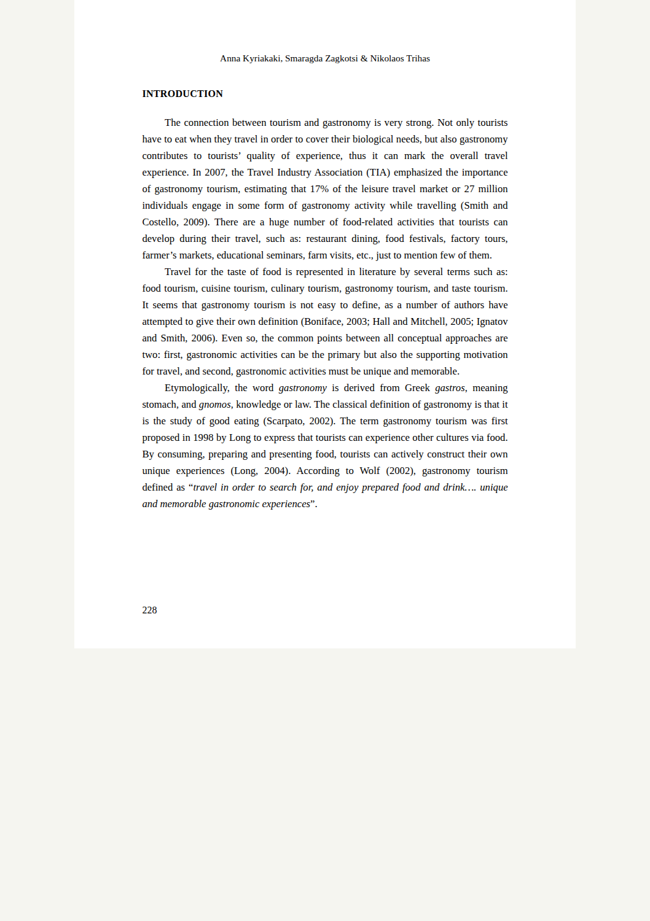Anna Kyriakaki, Smaragda Zagkotsi & Nikolaos Trihas
INTRODUCTION
The connection between tourism and gastronomy is very strong. Not only tourists have to eat when they travel in order to cover their biological needs, but also gastronomy contributes to tourists’ quality of experience, thus it can mark the overall travel experience. In 2007, the Travel Industry Association (TIA) emphasized the importance of gastronomy tourism, estimating that 17% of the leisure travel market or 27 million individuals engage in some form of gastronomy activity while travelling (Smith and Costello, 2009). There are a huge number of food-related activities that tourists can develop during their travel, such as: restaurant dining, food festivals, factory tours, farmer’s markets, educational seminars, farm visits, etc., just to mention few of them.
Travel for the taste of food is represented in literature by several terms such as: food tourism, cuisine tourism, culinary tourism, gastronomy tourism, and taste tourism. It seems that gastronomy tourism is not easy to define, as a number of authors have attempted to give their own definition (Boniface, 2003; Hall and Mitchell, 2005; Ignatov and Smith, 2006). Even so, the common points between all conceptual approaches are two: first, gastronomic activities can be the primary but also the supporting motivation for travel, and second, gastronomic activities must be unique and memorable.
Etymologically, the word gastronomy is derived from Greek gastros, meaning stomach, and gnomos, knowledge or law. The classical definition of gastronomy is that it is the study of good eating (Scarpato, 2002). The term gastronomy tourism was first proposed in 1998 by Long to express that tourists can experience other cultures via food. By consuming, preparing and presenting food, tourists can actively construct their own unique experiences (Long, 2004). According to Wolf (2002), gastronomy tourism defined as “travel in order to search for, and enjoy prepared food and drink…. unique and memorable gastronomic experiences”.
228